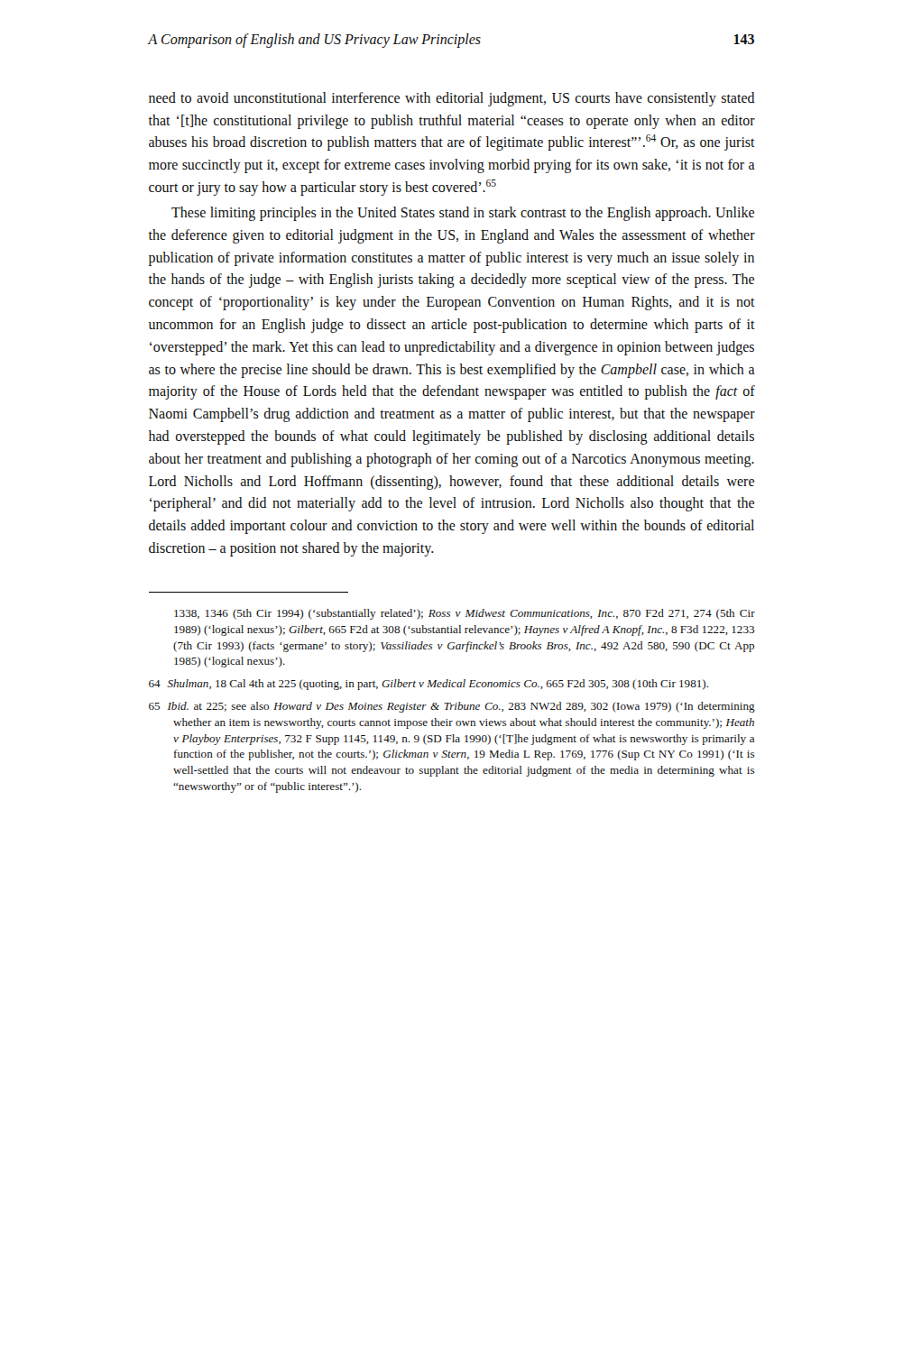A Comparison of English and US Privacy Law Principles 143
need to avoid unconstitutional interference with editorial judgment, US courts have consistently stated that ‘[t]he constitutional privilege to publish truthful material “ceases to operate only when an editor abuses his broad discretion to publish matters that are of legitimate public interest”’.64 Or, as one jurist more succinctly put it, except for extreme cases involving morbid prying for its own sake, ‘it is not for a court or jury to say how a particular story is best covered’.65
These limiting principles in the United States stand in stark contrast to the English approach. Unlike the deference given to editorial judgment in the US, in England and Wales the assessment of whether publication of private information constitutes a matter of public interest is very much an issue solely in the hands of the judge – with English jurists taking a decidedly more sceptical view of the press. The concept of ‘proportionality’ is key under the European Convention on Human Rights, and it is not uncommon for an English judge to dissect an article post-publication to determine which parts of it ‘overstepped’ the mark. Yet this can lead to unpredictability and a divergence in opinion between judges as to where the precise line should be drawn. This is best exemplified by the Campbell case, in which a majority of the House of Lords held that the defendant newspaper was entitled to publish the fact of Naomi Campbell’s drug addiction and treatment as a matter of public interest, but that the newspaper had overstepped the bounds of what could legitimately be published by disclosing additional details about her treatment and publishing a photograph of her coming out of a Narcotics Anonymous meeting. Lord Nicholls and Lord Hoffmann (dissenting), however, found that these additional details were ‘peripheral’ and did not materially add to the level of intrusion. Lord Nicholls also thought that the details added important colour and conviction to the story and were well within the bounds of editorial discretion – a position not shared by the majority.
1338, 1346 (5th Cir 1994) (‘substantially related’); Ross v Midwest Communications, Inc., 870 F2d 271, 274 (5th Cir 1989) (‘logical nexus’); Gilbert, 665 F2d at 308 (‘substantial relevance’); Haynes v Alfred A Knopf, Inc., 8 F3d 1222, 1233 (7th Cir 1993) (facts ‘germane’ to story); Vassiliades v Garfinckel’s Brooks Bros, Inc., 492 A2d 580, 590 (DC Ct App 1985) (‘logical nexus’).
64 Shulman, 18 Cal 4th at 225 (quoting, in part, Gilbert v Medical Economics Co., 665 F2d 305, 308 (10th Cir 1981).
65 Ibid. at 225; see also Howard v Des Moines Register & Tribune Co., 283 NW2d 289, 302 (Iowa 1979) (‘In determining whether an item is newsworthy, courts cannot impose their own views about what should interest the community.’); Heath v Playboy Enterprises, 732 F Supp 1145, 1149, n. 9 (SD Fla 1990) (‘[T]he judgment of what is newsworthy is primarily a function of the publisher, not the courts.’); Glickman v Stern, 19 Media L Rep. 1769, 1776 (Sup Ct NY Co 1991) (‘It is well-settled that the courts will not endeavour to supplant the editorial judgment of the media in determining what is “newsworthy” or of “public interest”.’).